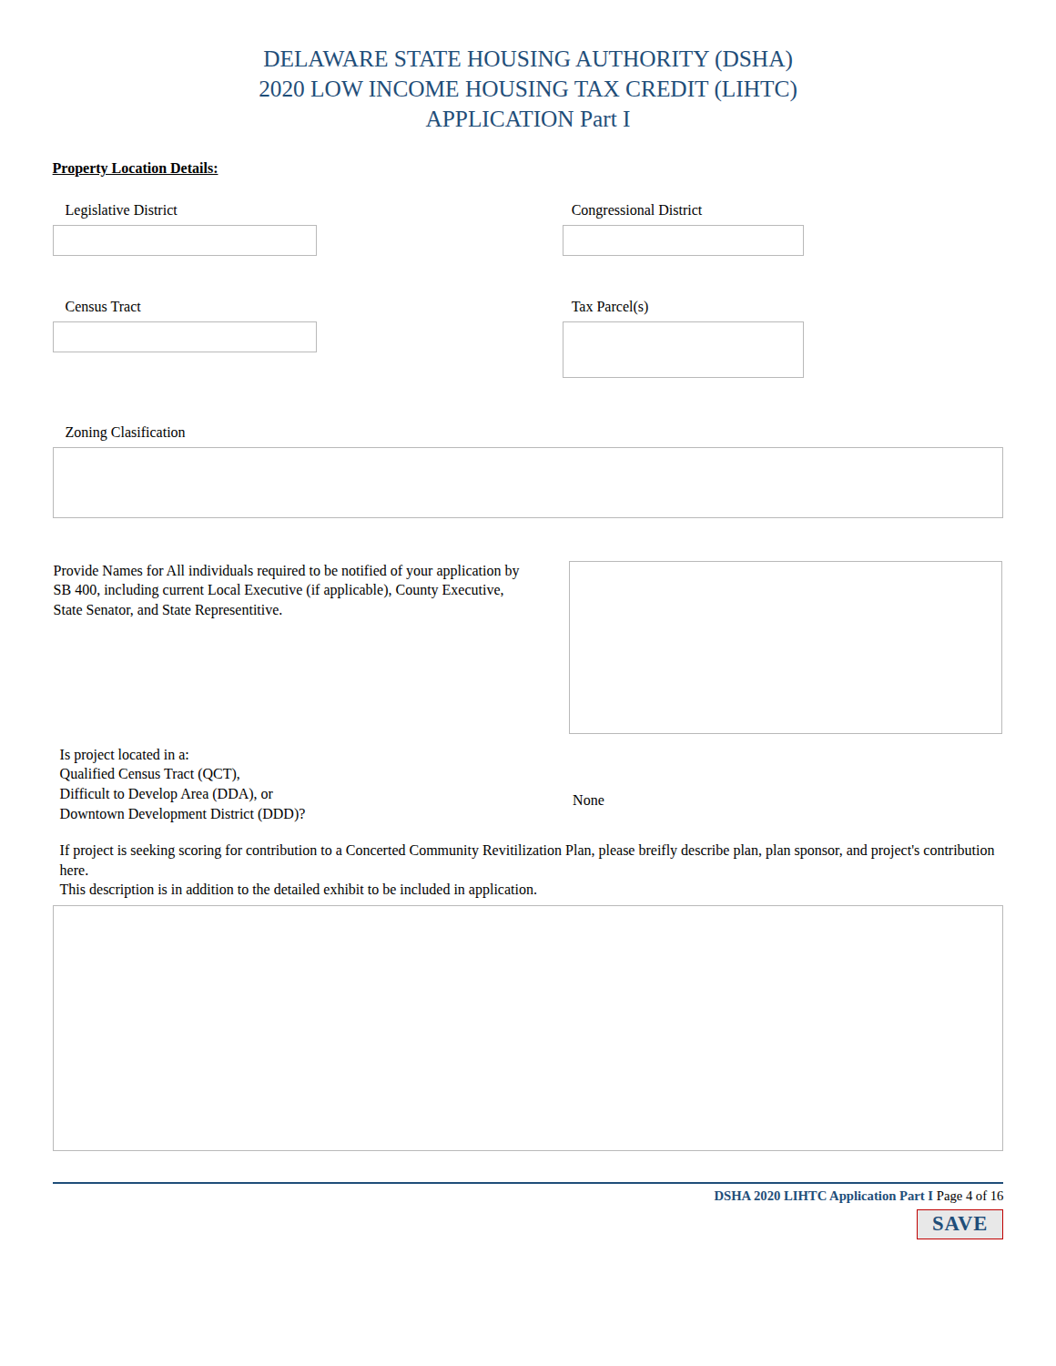DELAWARE STATE HOUSING AUTHORITY (DSHA)
2020 LOW INCOME HOUSING TAX CREDIT (LIHTC)
APPLICATION Part I
Property Location Details:
| Legislative District | Congressional District |
| Census Tract | Tax Parcel(s) |
Zoning Clasification
| Provide Names for All individuals required to be notified of your application by SB 400, including current Local Executive (if applicable), County Executive, State Senator, and State Representitive. | |
| Is project located in a: Qualified Census Tract (QCT), Difficult to Develop Area (DDA), or Downtown Development District (DDD)? | None |
If project is seeking scoring for contribution to a Concerted Community Revitilization Plan, please breifly describe plan, plan sponsor, and project's contribution here.
This description is in addition to the detailed exhibit to be included in application.
DSHA 2020 LIHTC Application Part I Page 4 of 16
SAVE